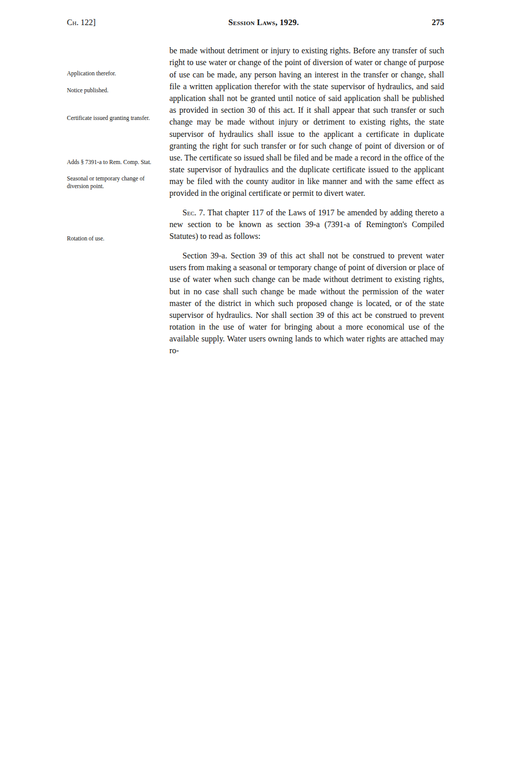Ch. 122] Session Laws, 1929. 275
Application therefor.
Notice published.
Certificate issued granting transfer.
Adds § 7391-a to Rem. Comp. Stat.
Seasonal or temporary change of diversion point.
Rotation of use.
be made without detriment or injury to existing rights. Before any transfer of such right to use water or change of the point of diversion of water or change of purpose of use can be made, any person having an interest in the transfer or change, shall file a written application therefor with the state supervisor of hydraulics, and said application shall not be granted until notice of said application shall be published as provided in section 30 of this act. If it shall appear that such transfer or such change may be made without injury or detriment to existing rights, the state supervisor of hydraulics shall issue to the applicant a certificate in duplicate granting the right for such transfer or for such change of point of diversion or of use. The certificate so issued shall be filed and be made a record in the office of the state supervisor of hydraulics and the duplicate certificate issued to the applicant may be filed with the county auditor in like manner and with the same effect as provided in the original certificate or permit to divert water.
Sec. 7. That chapter 117 of the Laws of 1917 be amended by adding thereto a new section to be known as section 39-a (7391-a of Remington's Compiled Statutes) to read as follows:
Section 39-a. Section 39 of this act shall not be construed to prevent water users from making a seasonal or temporary change of point of diversion or place of use of water when such change can be made without detriment to existing rights, but in no case shall such change be made without the permission of the water master of the district in which such proposed change is located, or of the state supervisor of hydraulics. Nor shall section 39 of this act be construed to prevent rotation in the use of water for bringing about a more economical use of the available supply. Water users owning lands to which water rights are attached may ro-